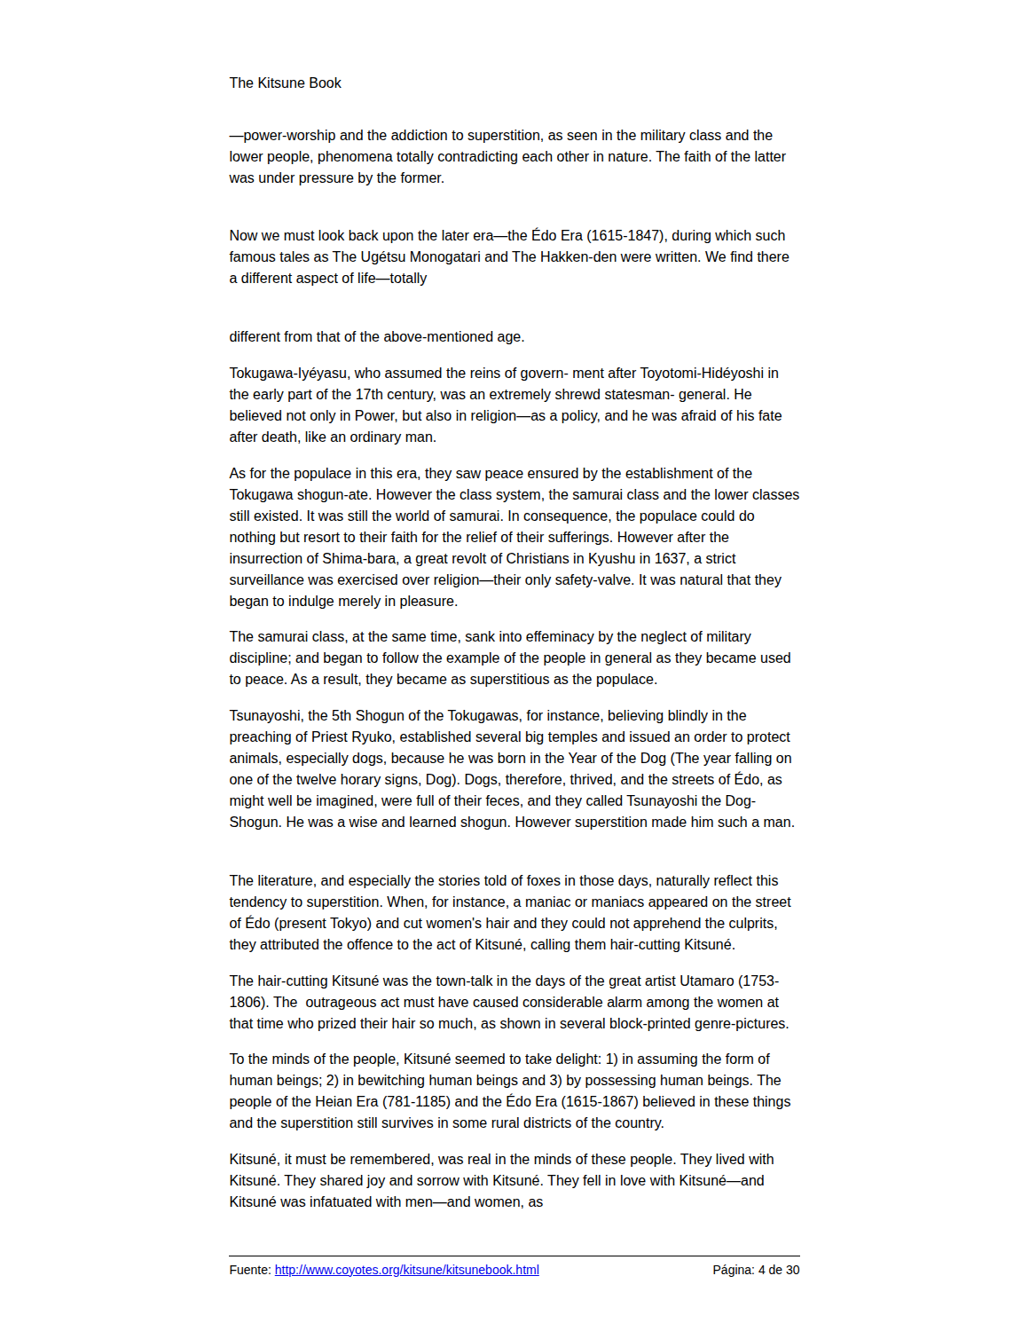The Kitsune Book
—power-worship and the addiction to superstition, as seen in the military class and the lower people, phenomena totally contradicting each other in nature. The faith of the latter was under pressure by the former.
Now we must look back upon the later era—the Édo Era (1615-1847), during which such famous tales as The Ugétsu Monogatari and The Hakken-den were written. We find there a different aspect of life—totally
different from that of the above-mentioned age.
Tokugawa-Iyéyasu, who assumed the reins of govern- ment after Toyotomi-Hidéyoshi in the early part of the 17th century, was an extremely shrewd statesman- general. He believed not only in Power, but also in religion—as a policy, and he was afraid of his fate after death, like an ordinary man.
As for the populace in this era, they saw peace ensured by the establishment of the Tokugawa shogun-ate. However the class system, the samurai class and the lower classes still existed. It was still the world of samurai. In consequence, the populace could do nothing but resort to their faith for the relief of their sufferings. However after the insurrection of Shima-bara, a great revolt of Christians in Kyushu in 1637, a strict surveillance was exercised over religion—their only safety-valve. It was natural that they began to indulge merely in pleasure.
The samurai class, at the same time, sank into effeminacy by the neglect of military discipline; and began to follow the example of the people in general as they became used to peace. As a result, they became as superstitious as the populace.
Tsunayoshi, the 5th Shogun of the Tokugawas, for instance, believing blindly in the preaching of Priest Ryuko, established several big temples and issued an order to protect animals, especially dogs, because he was born in the Year of the Dog (The year falling on one of the twelve horary signs, Dog). Dogs, therefore, thrived, and the streets of Édo, as might well be imagined, were full of their feces, and they called Tsunayoshi the Dog- Shogun. He was a wise and learned shogun. However superstition made him such a man.
The literature, and especially the stories told of foxes in those days, naturally reflect this tendency to superstition. When, for instance, a maniac or maniacs appeared on the street of Édo (present Tokyo) and cut women's hair and they could not apprehend the culprits, they attributed the offence to the act of Kitsuné, calling them hair-cutting Kitsuné.
The hair-cutting Kitsuné was the town-talk in the days of the great artist Utamaro (1753-1806). The outrageous act must have caused considerable alarm among the women at that time who prized their hair so much, as shown in several block-printed genre-pictures.
To the minds of the people, Kitsuné seemed to take delight: 1) in assuming the form of human beings; 2) in bewitching human beings and 3) by possessing human beings. The people of the Heian Era (781-1185) and the Édo Era (1615-1867) believed in these things and the superstition still survives in some rural districts of the country.
Kitsuné, it must be remembered, was real in the minds of these people. They lived with Kitsuné. They shared joy and sorrow with Kitsuné. They fell in love with Kitsuné—and Kitsuné was infatuated with men—and women, as
Fuente: http://www.coyotes.org/kitsune/kitsunebook.html
Página: 4 de 30